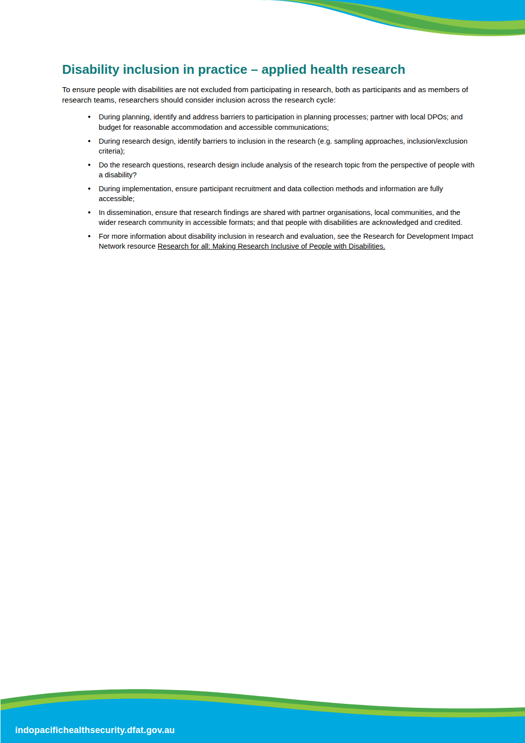Disability inclusion in practice – applied health research
To ensure people with disabilities are not excluded from participating in research, both as participants and as members of research teams, researchers should consider inclusion across the research cycle:
During planning, identify and address barriers to participation in planning processes; partner with local DPOs; and budget for reasonable accommodation and accessible communications;
During research design, identify barriers to inclusion in the research (e.g. sampling approaches, inclusion/exclusion criteria);
Do the research questions, research design include analysis of the research topic from the perspective of people with a disability?
During implementation, ensure participant recruitment and data collection methods and information are fully accessible;
In dissemination, ensure that research findings are shared with partner organisations, local communities, and the wider research community in accessible formats; and that people with disabilities are acknowledged and credited.
For more information about disability inclusion in research and evaluation, see the Research for Development Impact Network resource Research for all: Making Research Inclusive of People with Disabilities.
indopacifichealthsecurity.dfat.gov.au